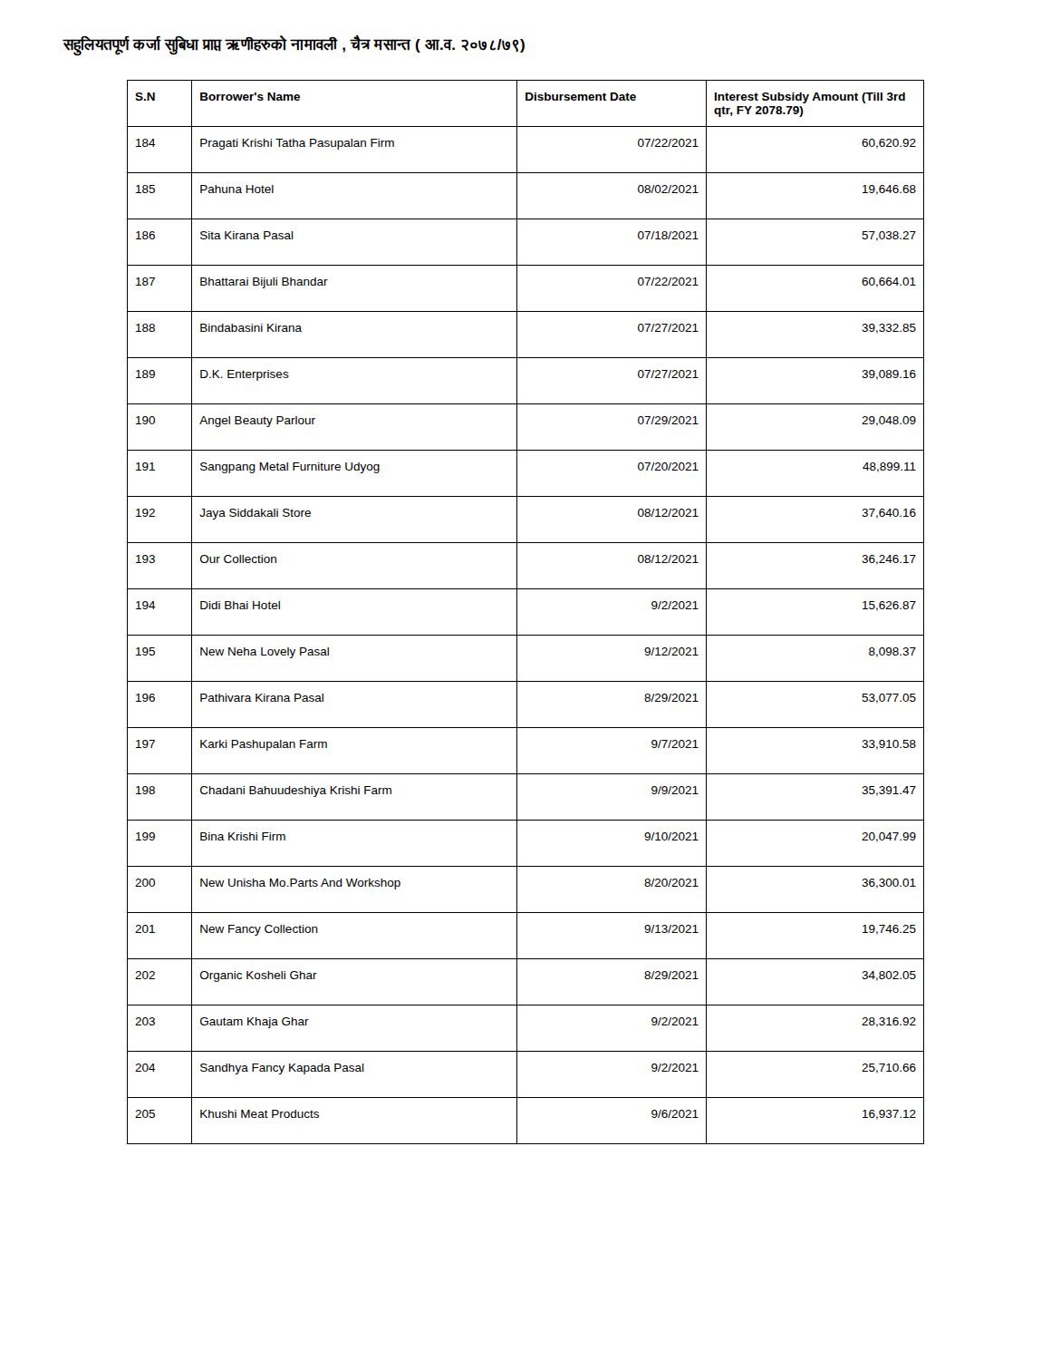सहुलियतपूर्ण कर्जा सुबिधा प्राप्त ऋणीहरुको नामावली , चैत्र मसान्त ( आ.व. २०७८/७९)
| S.N | Borrower's Name | Disbursement Date | Interest Subsidy Amount (Till 3rd qtr, FY 2078.79) |
| --- | --- | --- | --- |
| 184 | Pragati Krishi Tatha Pasupalan Firm | 07/22/2021 | 60,620.92 |
| 185 | Pahuna Hotel | 08/02/2021 | 19,646.68 |
| 186 | Sita Kirana Pasal | 07/18/2021 | 57,038.27 |
| 187 | Bhattarai Bijuli Bhandar | 07/22/2021 | 60,664.01 |
| 188 | Bindabasini Kirana | 07/27/2021 | 39,332.85 |
| 189 | D.K. Enterprises | 07/27/2021 | 39,089.16 |
| 190 | Angel Beauty Parlour | 07/29/2021 | 29,048.09 |
| 191 | Sangpang Metal Furniture Udyog | 07/20/2021 | 48,899.11 |
| 192 | Jaya Siddakali Store | 08/12/2021 | 37,640.16 |
| 193 | Our Collection | 08/12/2021 | 36,246.17 |
| 194 | Didi Bhai Hotel | 9/2/2021 | 15,626.87 |
| 195 | New Neha Lovely Pasal | 9/12/2021 | 8,098.37 |
| 196 | Pathivara Kirana Pasal | 8/29/2021 | 53,077.05 |
| 197 | Karki Pashupalan Farm | 9/7/2021 | 33,910.58 |
| 198 | Chadani Bahuudeshiya Krishi Farm | 9/9/2021 | 35,391.47 |
| 199 | Bina Krishi Firm | 9/10/2021 | 20,047.99 |
| 200 | New Unisha Mo.Parts And Workshop | 8/20/2021 | 36,300.01 |
| 201 | New Fancy Collection | 9/13/2021 | 19,746.25 |
| 202 | Organic Kosheli Ghar | 8/29/2021 | 34,802.05 |
| 203 | Gautam Khaja Ghar | 9/2/2021 | 28,316.92 |
| 204 | Sandhya Fancy Kapada Pasal | 9/2/2021 | 25,710.66 |
| 205 | Khushi Meat Products | 9/6/2021 | 16,937.12 |